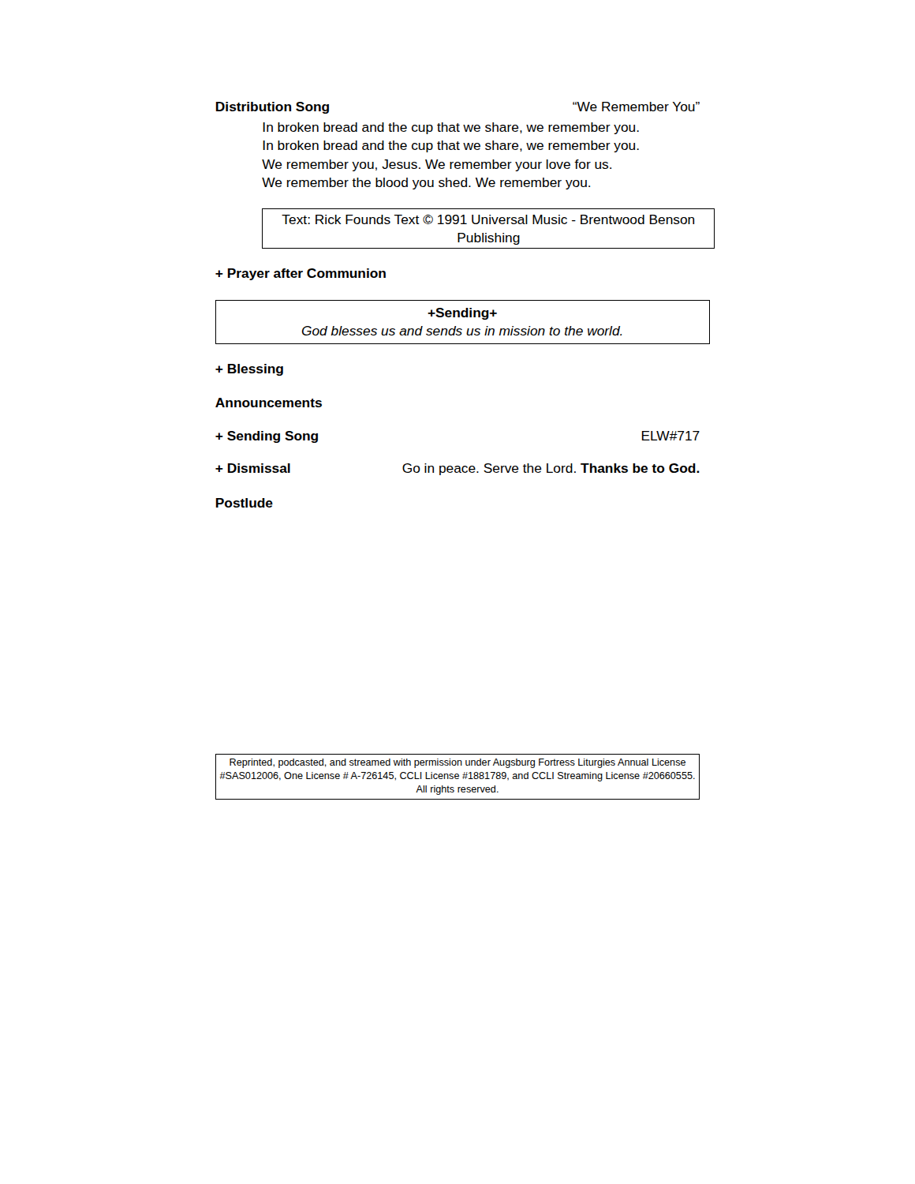Distribution Song “We Remember You”
In broken bread and the cup that we share, we remember you.
In broken bread and the cup that we share, we remember you.
We remember you, Jesus. We remember your love for us.
We remember the blood you shed. We remember you.
Text: Rick Founds Text © 1991 Universal Music - Brentwood Benson Publishing
+ Prayer after Communion
+Sending+
God blesses us and sends us in mission to the world.
+ Blessing
Announcements
+ Sending Song ELW#717
+ Dismissal Go in peace. Serve the Lord. Thanks be to God.
Postlude
Reprinted, podcasted, and streamed with permission under Augsburg Fortress Liturgies Annual License #SAS012006, One License # A-726145, CCLI License #1881789, and CCLI Streaming License #20660555. All rights reserved.